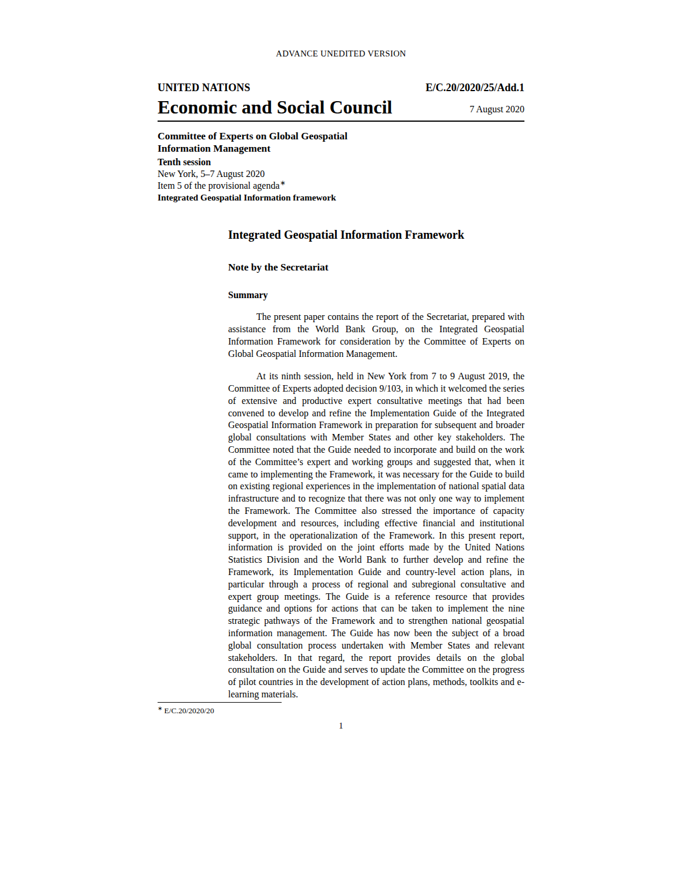ADVANCE UNEDITED VERSION
UNITED NATIONS
E/C.20/2020/25/Add.1
Economic and Social Council
7 August 2020
Committee of Experts on Global Geospatial
Information Management
Tenth session
New York, 5–7 August 2020
Item 5 of the provisional agenda∗
Integrated Geospatial Information framework
Integrated Geospatial Information Framework
Note by the Secretariat
Summary
The present paper contains the report of the Secretariat, prepared with assistance from the World Bank Group, on the Integrated Geospatial Information Framework for consideration by the Committee of Experts on Global Geospatial Information Management.
At its ninth session, held in New York from 7 to 9 August 2019, the Committee of Experts adopted decision 9/103, in which it welcomed the series of extensive and productive expert consultative meetings that had been convened to develop and refine the Implementation Guide of the Integrated Geospatial Information Framework in preparation for subsequent and broader global consultations with Member States and other key stakeholders. The Committee noted that the Guide needed to incorporate and build on the work of the Committee’s expert and working groups and suggested that, when it came to implementing the Framework, it was necessary for the Guide to build on existing regional experiences in the implementation of national spatial data infrastructure and to recognize that there was not only one way to implement the Framework. The Committee also stressed the importance of capacity development and resources, including effective financial and institutional support, in the operationalization of the Framework. In this present report, information is provided on the joint efforts made by the United Nations Statistics Division and the World Bank to further develop and refine the Framework, its Implementation Guide and country-level action plans, in particular through a process of regional and subregional consultative and expert group meetings. The Guide is a reference resource that provides guidance and options for actions that can be taken to implement the nine strategic pathways of the Framework and to strengthen national geospatial information management. The Guide has now been the subject of a broad global consultation process undertaken with Member States and relevant stakeholders. In that regard, the report provides details on the global consultation on the Guide and serves to update the Committee on the progress of pilot countries in the development of action plans, methods, toolkits and e-learning materials.
∗ E/C.20/2020/20
1